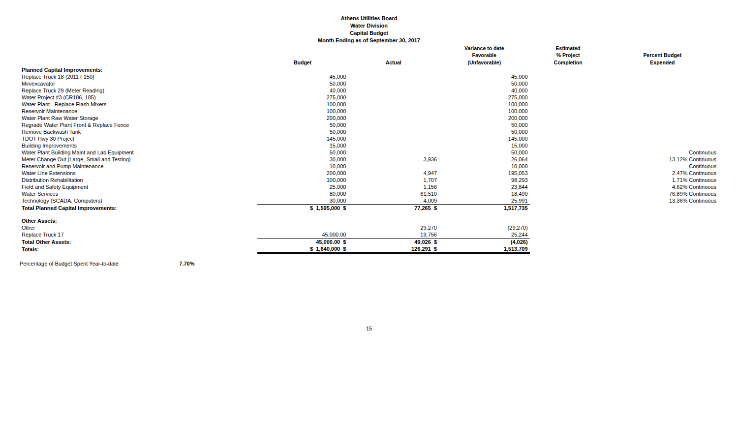Athens Utilities Board
Water Division
Capital Budget
Month Ending as of September 30, 2017
| | | | Variance to date Favorable | Estimated % Project | Percent Budget |
| --- | --- | --- | --- | --- | --- |
| | Budget | Actual | (Unfavorable) | Completion | Expended |
| Planned Capital Improvements: | | | | | |
| Replace Truck 18 (2011 F150) | 45,000 | | 45,000 | | |
| Miniexcavator | 50,000 | | 50,000 | | |
| Replace Truck 29 (Meter Reading) | 40,000 | | 40,000 | | |
| Water Project #3 (CR186, 185) | 275,000 | | 275,000 | | |
| Water Plant - Replace Flash Mixers | 100,000 | | 100,000 | | |
| Reservoir Maintenance | 100,000 | | 100,000 | | |
| Water Plant Raw Water Storage | 200,000 | | 200,000 | | |
| Regrade Water Plant Front & Replace Fence | 50,000 | | 50,000 | | |
| Remove Backwash Tank | 50,000 | | 50,000 | | |
| TDOT Hwy 30 Project | 145,000 | | 145,000 | | |
| Building Improvements | 15,000 | | 15,000 | | |
| Water Plant Building Maint and Lab Equipment | 50,000 | | 50,000 | | Continuous |
| Meter Change Out (Large, Small and Testing) | 30,000 | 3,936 | 26,064 | | 13.12% Continuous |
| Reservoir and Pump Maintenance | 10,000 | | 10,000 | | Continuous |
| Water Line Extensions | 200,000 | 4,947 | 195,053 | | 2.47% Continuous |
| Distribution Rehabilitation | 100,000 | 1,707 | 98,293 | | 1.71% Continuous |
| Field and Safety Equipment | 25,000 | 1,156 | 23,844 | | 4.62% Continuous |
| Water Services | 80,000 | 61,510 | 18,490 | | 76.89% Continuous |
| Technology (SCADA, Computers) | 30,000 | 4,009 | 25,991 | | 13.36% Continuous |
| Total Planned Capital Improvements: | $ 1,595,000 $ | 77,265 $ | 1,517,735 | | |
| Other Assets: | | | | | |
| Other | | 29,270 | (29,270) | | |
| Replace Truck 17 | 45,000.00 | 19,756 | 25,244 | | |
| Total Other Assets: | 45,000.00 $ | 49,026 $ | (4,026) | | |
| Totals: | $ 1,640,000 $ | 126,291 $ | 1,513,709 | | |
Percentage of Budget Spent Year-to-date 7.70%
15